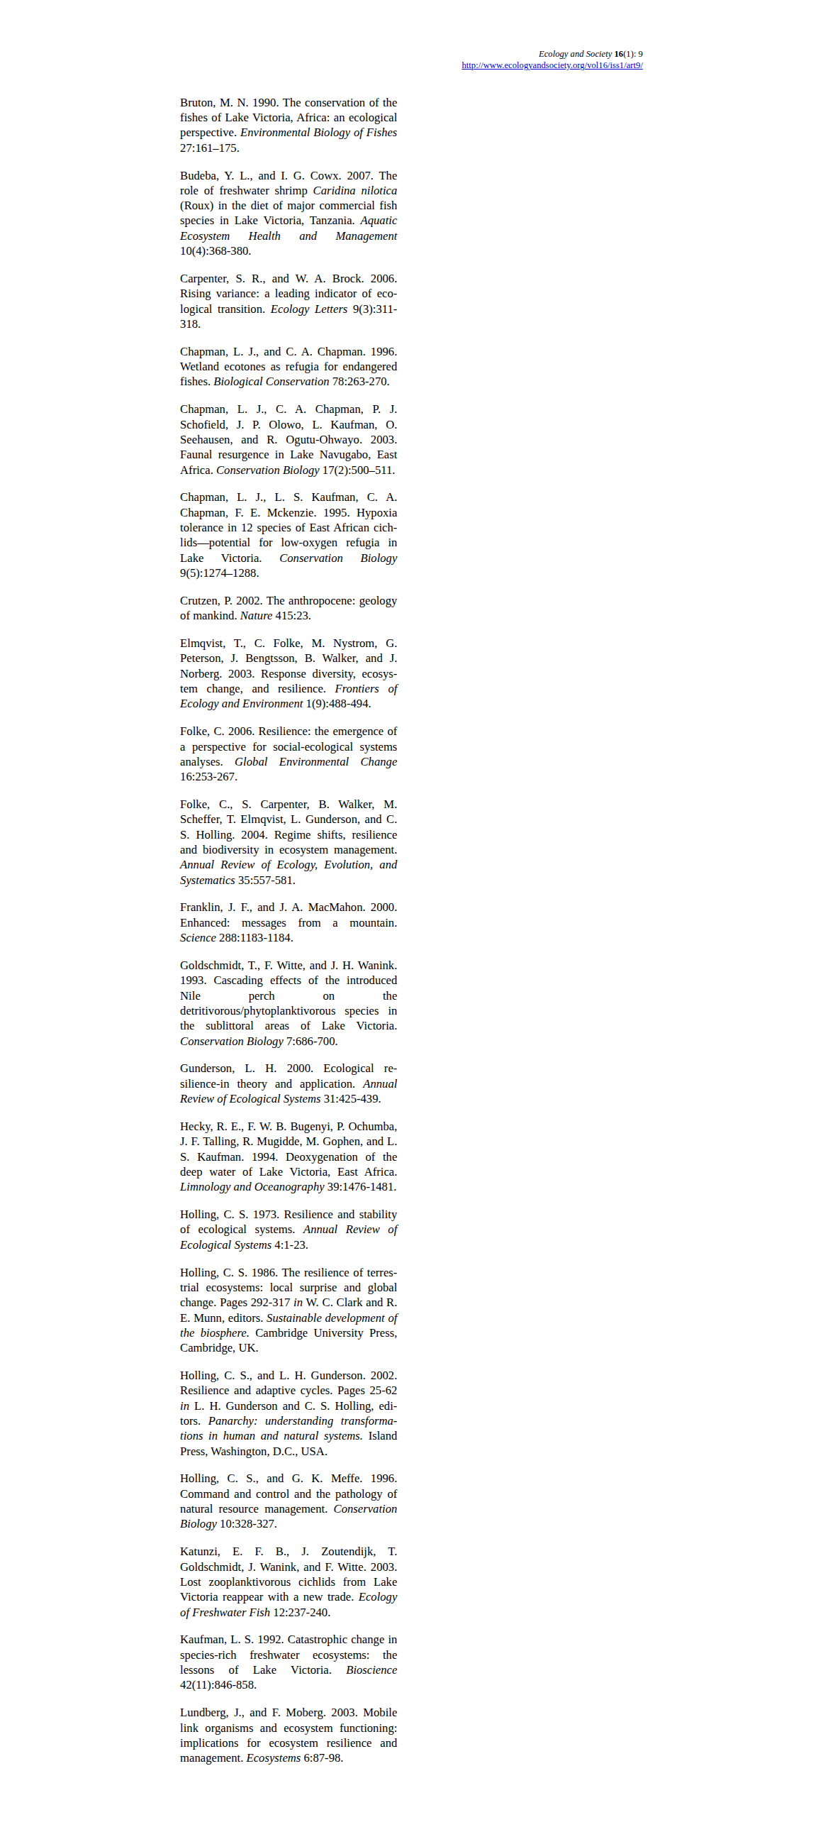Ecology and Society 16(1): 9
http://www.ecologyandsociety.org/vol16/iss1/art9/
Bruton, M. N. 1990. The conservation of the fishes of Lake Victoria, Africa: an ecological perspective. Environmental Biology of Fishes 27:161–175.
Budeba, Y. L., and I. G. Cowx. 2007. The role of freshwater shrimp Caridina nilotica (Roux) in the diet of major commercial fish species in Lake Victoria, Tanzania. Aquatic Ecosystem Health and Management 10(4):368-380.
Carpenter, S. R., and W. A. Brock. 2006. Rising variance: a leading indicator of ecological transition. Ecology Letters 9(3):311-318.
Chapman, L. J., and C. A. Chapman. 1996. Wetland ecotones as refugia for endangered fishes. Biological Conservation 78:263-270.
Chapman, L. J., C. A. Chapman, P. J. Schofield, J. P. Olowo, L. Kaufman, O. Seehausen, and R. Ogutu-Ohwayo. 2003. Faunal resurgence in Lake Navugabo, East Africa. Conservation Biology 17(2):500–511.
Chapman, L. J., L. S. Kaufman, C. A. Chapman, F. E. Mckenzie. 1995. Hypoxia tolerance in 12 species of East African cichlids—potential for low-oxygen refugia in Lake Victoria. Conservation Biology 9(5):1274–1288.
Crutzen, P. 2002. The anthropocene: geology of mankind. Nature 415:23.
Elmqvist, T., C. Folke, M. Nystrom, G. Peterson, J. Bengtsson, B. Walker, and J. Norberg. 2003. Response diversity, ecosystem change, and resilience. Frontiers of Ecology and Environment 1(9):488-494.
Folke, C. 2006. Resilience: the emergence of a perspective for social-ecological systems analyses. Global Environmental Change 16:253-267.
Folke, C., S. Carpenter, B. Walker, M. Scheffer, T. Elmqvist, L. Gunderson, and C. S. Holling. 2004. Regime shifts, resilience and biodiversity in ecosystem management. Annual Review of Ecology, Evolution, and Systematics 35:557-581.
Franklin, J. F., and J. A. MacMahon. 2000. Enhanced: messages from a mountain. Science 288:1183-1184.
Goldschmidt, T., F. Witte, and J. H. Wanink. 1993. Cascading effects of the introduced Nile perch on the detritivorous/phytoplanktivorous species in the sublittoral areas of Lake Victoria. Conservation Biology 7:686-700.
Gunderson, L. H. 2000. Ecological resilience-in theory and application. Annual Review of Ecological Systems 31:425-439.
Hecky, R. E., F. W. B. Bugenyi, P. Ochumba, J. F. Talling, R. Mugidde, M. Gophen, and L. S. Kaufman. 1994. Deoxygenation of the deep water of Lake Victoria, East Africa. Limnology and Oceanography 39:1476-1481.
Holling, C. S. 1973. Resilience and stability of ecological systems. Annual Review of Ecological Systems 4:1-23.
Holling, C. S. 1986. The resilience of terrestrial ecosystems: local surprise and global change. Pages 292-317 in W. C. Clark and R. E. Munn, editors. Sustainable development of the biosphere. Cambridge University Press, Cambridge, UK.
Holling, C. S., and L. H. Gunderson. 2002. Resilience and adaptive cycles. Pages 25-62 in L. H. Gunderson and C. S. Holling, editors. Panarchy: understanding transformations in human and natural systems. Island Press, Washington, D.C., USA.
Holling, C. S., and G. K. Meffe. 1996. Command and control and the pathology of natural resource management. Conservation Biology 10:328-327.
Katunzi, E. F. B., J. Zoutendijk, T. Goldschmidt, J. Wanink, and F. Witte. 2003. Lost zooplanktivorous cichlids from Lake Victoria reappear with a new trade. Ecology of Freshwater Fish 12:237-240.
Kaufman, L. S. 1992. Catastrophic change in species-rich freshwater ecosystems: the lessons of Lake Victoria. Bioscience 42(11):846-858.
Lundberg, J., and F. Moberg. 2003. Mobile link organisms and ecosystem functioning: implications for ecosystem resilience and management. Ecosystems 6:87-98.